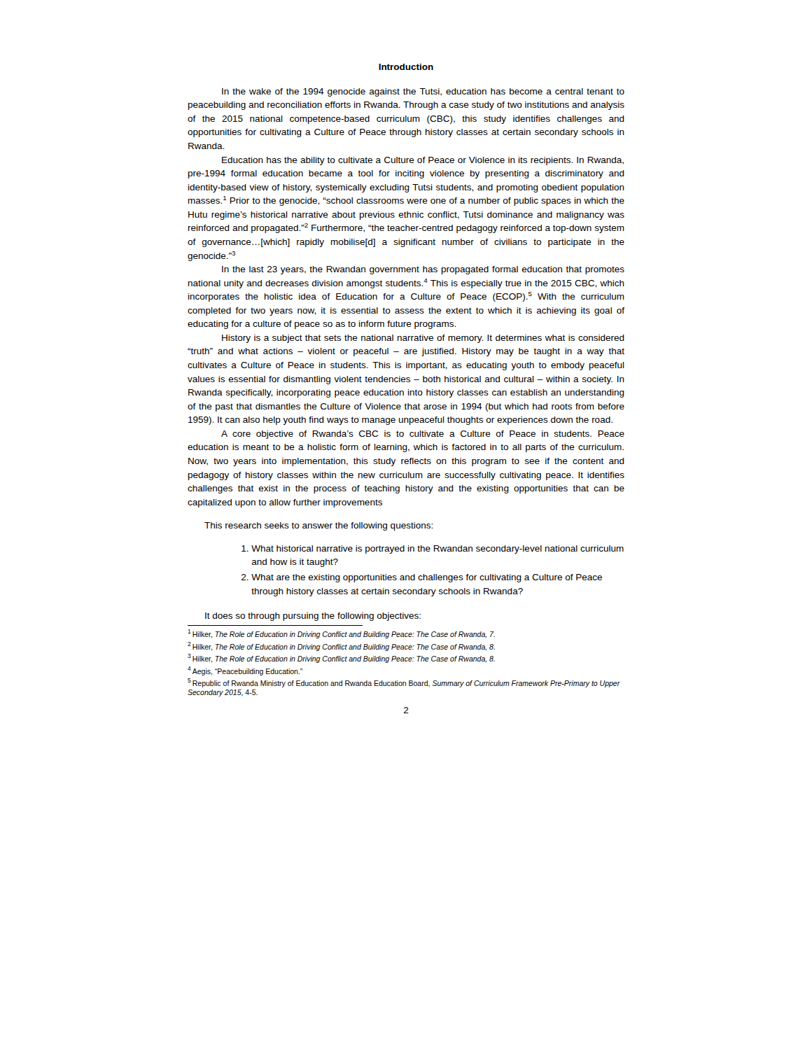Introduction
In the wake of the 1994 genocide against the Tutsi, education has become a central tenant to peacebuilding and reconciliation efforts in Rwanda. Through a case study of two institutions and analysis of the 2015 national competence-based curriculum (CBC), this study identifies challenges and opportunities for cultivating a Culture of Peace through history classes at certain secondary schools in Rwanda.
Education has the ability to cultivate a Culture of Peace or Violence in its recipients. In Rwanda, pre-1994 formal education became a tool for inciting violence by presenting a discriminatory and identity-based view of history, systemically excluding Tutsi students, and promoting obedient population masses.1 Prior to the genocide, “school classrooms were one of a number of public spaces in which the Hutu regime’s historical narrative about previous ethnic conflict, Tutsi dominance and malignancy was reinforced and propagated.”2 Furthermore, “the teacher-centred pedagogy reinforced a top-down system of governance…[which] rapidly mobilise[d] a significant number of civilians to participate in the genocide.”3
In the last 23 years, the Rwandan government has propagated formal education that promotes national unity and decreases division amongst students.4 This is especially true in the 2015 CBC, which incorporates the holistic idea of Education for a Culture of Peace (ECOP).5 With the curriculum completed for two years now, it is essential to assess the extent to which it is achieving its goal of educating for a culture of peace so as to inform future programs.
History is a subject that sets the national narrative of memory. It determines what is considered “truth” and what actions – violent or peaceful – are justified. History may be taught in a way that cultivates a Culture of Peace in students. This is important, as educating youth to embody peaceful values is essential for dismantling violent tendencies – both historical and cultural – within a society. In Rwanda specifically, incorporating peace education into history classes can establish an understanding of the past that dismantles the Culture of Violence that arose in 1994 (but which had roots from before 1959). It can also help youth find ways to manage unpeaceful thoughts or experiences down the road.
A core objective of Rwanda’s CBC is to cultivate a Culture of Peace in students. Peace education is meant to be a holistic form of learning, which is factored in to all parts of the curriculum. Now, two years into implementation, this study reflects on this program to see if the content and pedagogy of history classes within the new curriculum are successfully cultivating peace. It identifies challenges that exist in the process of teaching history and the existing opportunities that can be capitalized upon to allow further improvements
This research seeks to answer the following questions:
What historical narrative is portrayed in the Rwandan secondary-level national curriculum and how is it taught?
What are the existing opportunities and challenges for cultivating a Culture of Peace through history classes at certain secondary schools in Rwanda?
It does so through pursuing the following objectives:
1 Hilker, The Role of Education in Driving Conflict and Building Peace: The Case of Rwanda, 7.
2 Hilker, The Role of Education in Driving Conflict and Building Peace: The Case of Rwanda, 8.
3 Hilker, The Role of Education in Driving Conflict and Building Peace: The Case of Rwanda, 8.
4 Aegis, “Peacebuilding Education.”
5 Republic of Rwanda Ministry of Education and Rwanda Education Board, Summary of Curriculum Framework Pre-Primary to Upper Secondary 2015, 4-5.
2